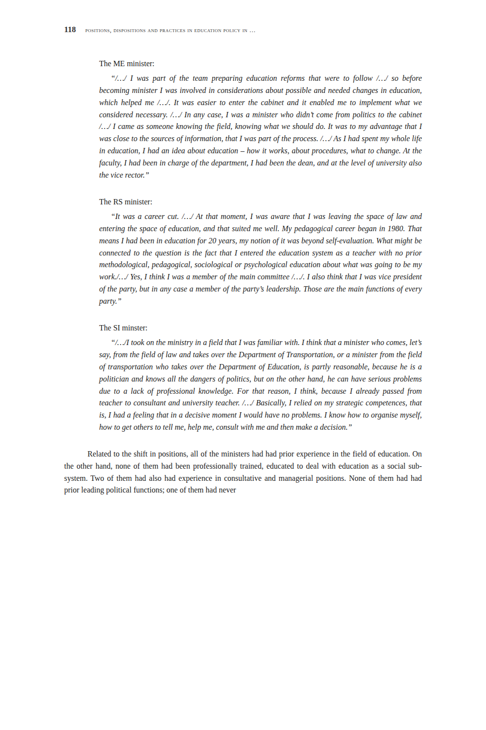118 positions, dispositions and practices in education policy in …
The ME minister:
“/…/ I was part of the team preparing education reforms that were to follow /…/ so before becoming minister I was involved in considerations about possible and needed changes in education, which helped me /…/. It was easier to enter the cabinet and it enabled me to implement what we considered necessary. /…/ In any case, I was a minister who didn’t come from politics to the cabinet /…/ I came as someone knowing the field, knowing what we should do. It was to my advantage that I was close to the sources of information, that I was part of the process. /…/ As I had spent my whole life in education, I had an idea about education – how it works, about procedures, what to change. At the faculty, I had been in charge of the department, I had been the dean, and at the level of university also the vice rector.”
The RS minister:
“It was a career cut. /…/ At that moment, I was aware that I was leaving the space of law and entering the space of education, and that suited me well. My pedagogical career began in 1980. That means I had been in education for 20 years, my notion of it was beyond self-evaluation. What might be connected to the question is the fact that I entered the education system as a teacher with no prior methodological, pedagogical, sociological or psychological education about what was going to be my work./…/ Yes, I think I was a member of the main committee /…/. I also think that I was vice president of the party, but in any case a member of the party’s leadership. Those are the main functions of every party.”
The SI minster:
“/…/I took on the ministry in a field that I was familiar with. I think that a minister who comes, let’s say, from the field of law and takes over the Department of Transportation, or a minister from the field of transportation who takes over the Department of Education, is partly reasonable, because he is a politician and knows all the dangers of politics, but on the other hand, he can have serious problems due to a lack of professional knowledge. For that reason, I think, because I already passed from teacher to consultant and university teacher. /…/ Basically, I relied on my strategic competences, that is, I had a feeling that in a decisive moment I would have no problems. I know how to organise myself, how to get others to tell me, help me, consult with me and then make a decision.”
Related to the shift in positions, all of the ministers had had prior experience in the field of education. On the other hand, none of them had been professionally trained, educated to deal with education as a social sub-system. Two of them had also had experience in consultative and managerial positions. None of them had had prior leading political functions; one of them had never